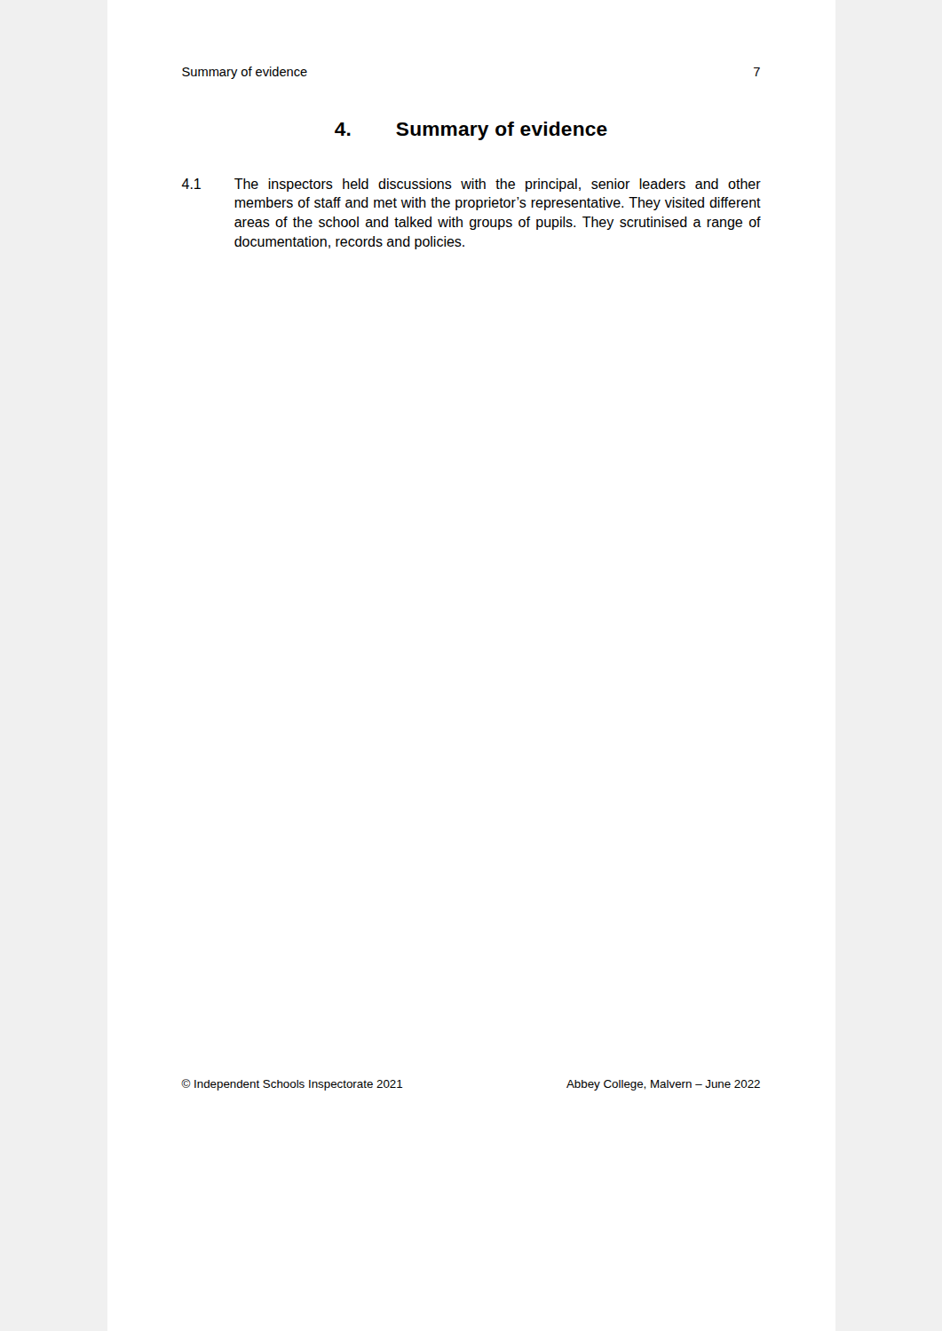Summary of evidence
7
4. Summary of evidence
4.1
The inspectors held discussions with the principal, senior leaders and other members of staff and met with the proprietor’s representative. They visited different areas of the school and talked with groups of pupils. They scrutinised a range of documentation, records and policies.
© Independent Schools Inspectorate 2021
Abbey College, Malvern – June 2022